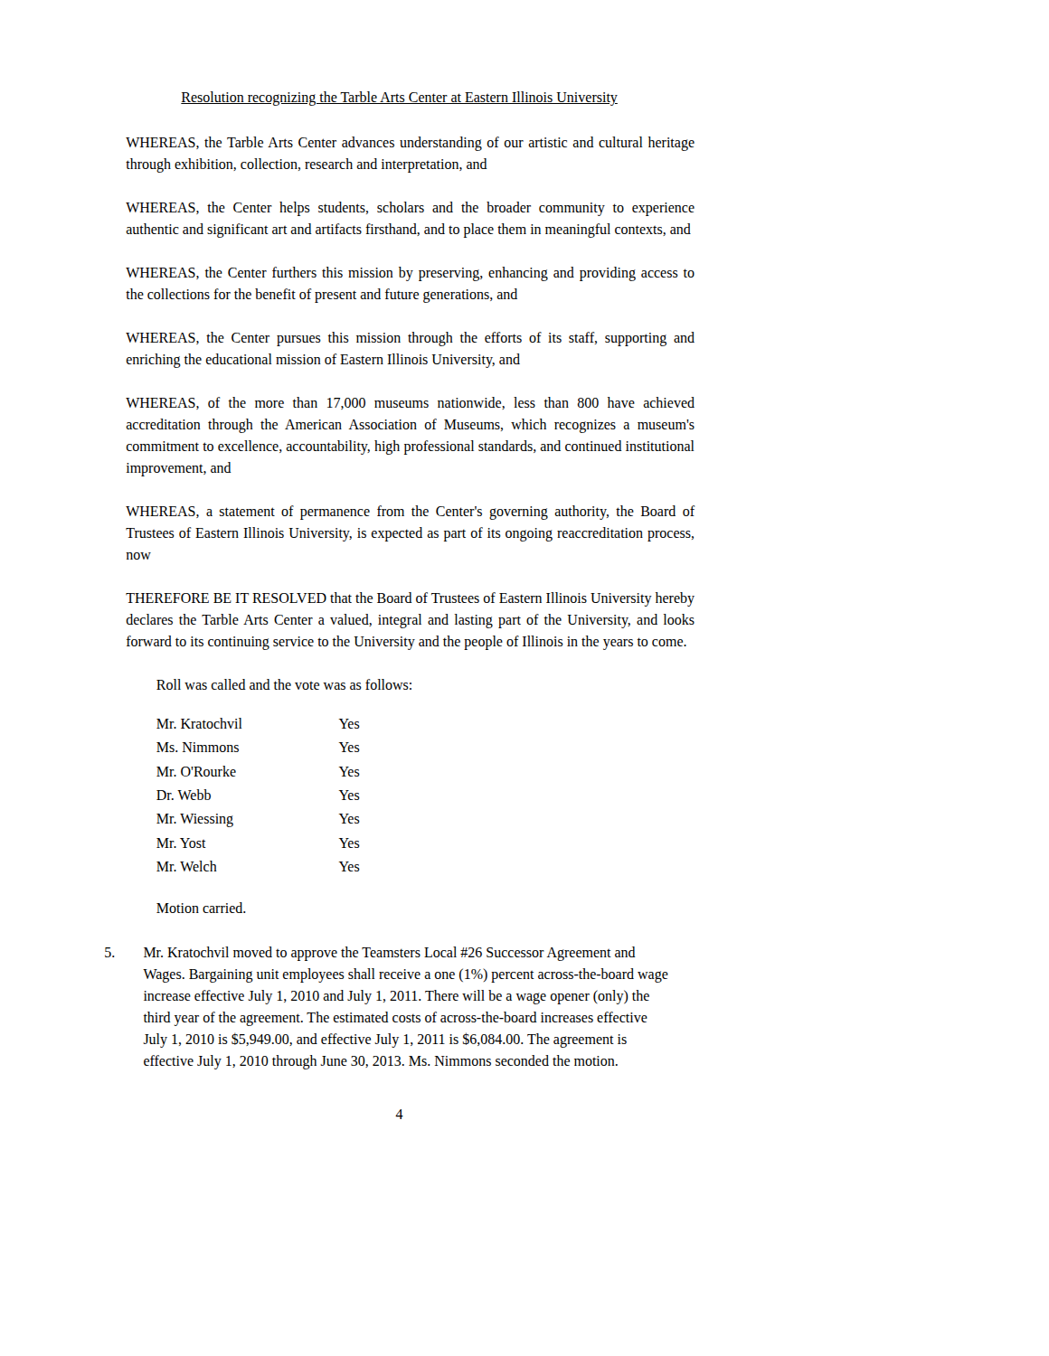Resolution recognizing the Tarble Arts Center at Eastern Illinois University
WHEREAS, the Tarble Arts Center advances understanding of our artistic and cultural heritage through exhibition, collection, research and interpretation, and
WHEREAS, the Center helps students, scholars and the broader community to experience authentic and significant art and artifacts firsthand, and to place them in meaningful contexts, and
WHEREAS, the Center furthers this mission by preserving, enhancing and providing access to the collections for the benefit of present and future generations, and
WHEREAS, the Center pursues this mission through the efforts of its staff, supporting and enriching the educational mission of Eastern Illinois University, and
WHEREAS, of the more than 17,000 museums nationwide, less than 800 have achieved accreditation through the American Association of Museums, which recognizes a museum's commitment to excellence, accountability, high professional standards, and continued institutional improvement, and
WHEREAS, a statement of permanence from the Center's governing authority, the Board of Trustees of Eastern Illinois University, is expected as part of its ongoing reaccreditation process, now
THEREFORE BE IT RESOLVED that the Board of Trustees of Eastern Illinois University hereby declares the Tarble Arts Center a valued, integral and lasting part of the University, and looks forward to its continuing service to the University and the people of Illinois in the years to come.
Roll was called and the vote was as follows:
| Mr. Kratochvil | Yes |
| Ms. Nimmons | Yes |
| Mr. O'Rourke | Yes |
| Dr. Webb | Yes |
| Mr. Wiessing | Yes |
| Mr. Yost | Yes |
| Mr. Welch | Yes |
Motion carried.
5.
Mr. Kratochvil moved to approve the Teamsters Local #26 Successor Agreement and Wages. Bargaining unit employees shall receive a one (1%) percent across-the-board wage increase effective July 1, 2010 and July 1, 2011. There will be a wage opener (only) the third year of the agreement. The estimated costs of across-the-board increases effective July 1, 2010 is $5,949.00, and effective July 1, 2011 is $6,084.00. The agreement is effective July 1, 2010 through June 30, 2013. Ms. Nimmons seconded the motion.
4